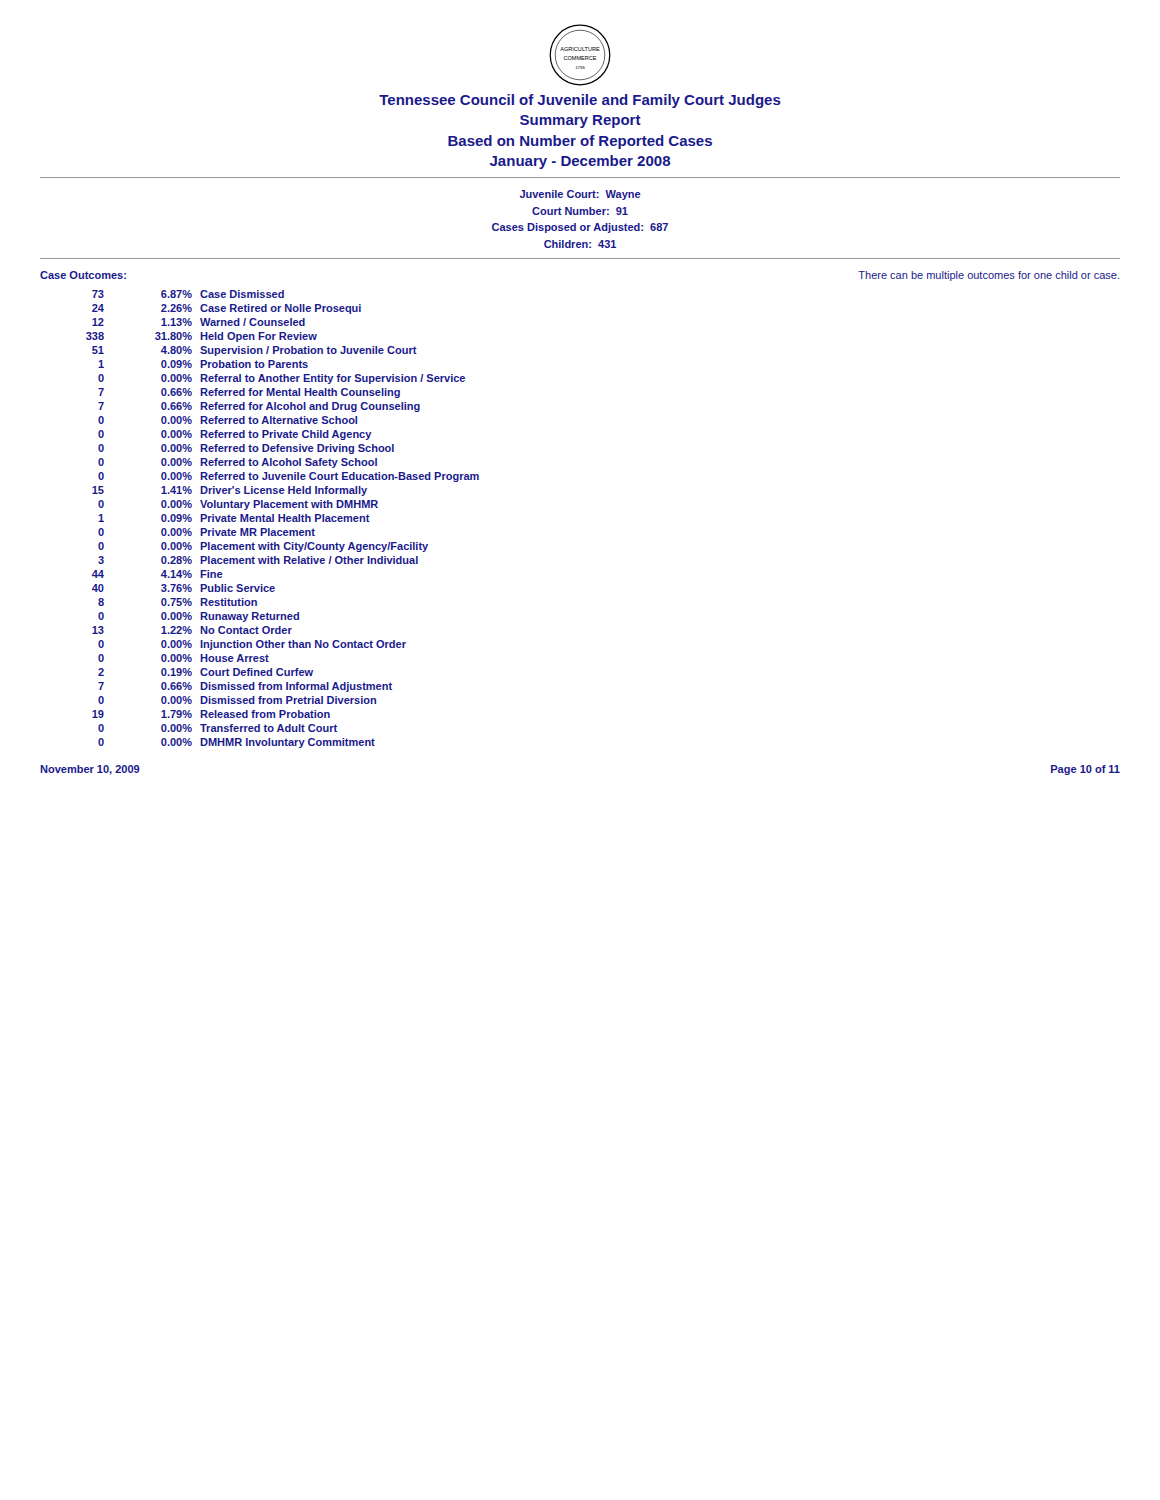Tennessee Council of Juvenile and Family Court Judges
Summary Report
Based on Number of Reported Cases
January - December 2008
Juvenile Court: Wayne
Court Number: 91
Cases Disposed or Adjusted: 687
Children: 431
Case Outcomes: There can be multiple outcomes for one child or case.
| 73 | 6.87% | Case Dismissed |
| 24 | 2.26% | Case Retired or Nolle Prosequi |
| 12 | 1.13% | Warned / Counseled |
| 338 | 31.80% | Held Open For Review |
| 51 | 4.80% | Supervision / Probation to Juvenile Court |
| 1 | 0.09% | Probation to Parents |
| 0 | 0.00% | Referral to Another Entity for Supervision / Service |
| 7 | 0.66% | Referred for Mental Health Counseling |
| 7 | 0.66% | Referred for Alcohol and Drug Counseling |
| 0 | 0.00% | Referred to Alternative School |
| 0 | 0.00% | Referred to Private Child Agency |
| 0 | 0.00% | Referred to Defensive Driving School |
| 0 | 0.00% | Referred to Alcohol Safety School |
| 0 | 0.00% | Referred to Juvenile Court Education-Based Program |
| 15 | 1.41% | Driver's License Held Informally |
| 0 | 0.00% | Voluntary Placement with DMHMR |
| 1 | 0.09% | Private Mental Health Placement |
| 0 | 0.00% | Private MR Placement |
| 0 | 0.00% | Placement with City/County Agency/Facility |
| 3 | 0.28% | Placement with Relative / Other Individual |
| 44 | 4.14% | Fine |
| 40 | 3.76% | Public Service |
| 8 | 0.75% | Restitution |
| 0 | 0.00% | Runaway Returned |
| 13 | 1.22% | No Contact Order |
| 0 | 0.00% | Injunction Other than No Contact Order |
| 0 | 0.00% | House Arrest |
| 2 | 0.19% | Court Defined Curfew |
| 7 | 0.66% | Dismissed from Informal Adjustment |
| 0 | 0.00% | Dismissed from Pretrial Diversion |
| 19 | 1.79% | Released from Probation |
| 0 | 0.00% | Transferred to Adult Court |
| 0 | 0.00% | DMHMR Involuntary Commitment |
November 10, 2009 Page 10 of 11